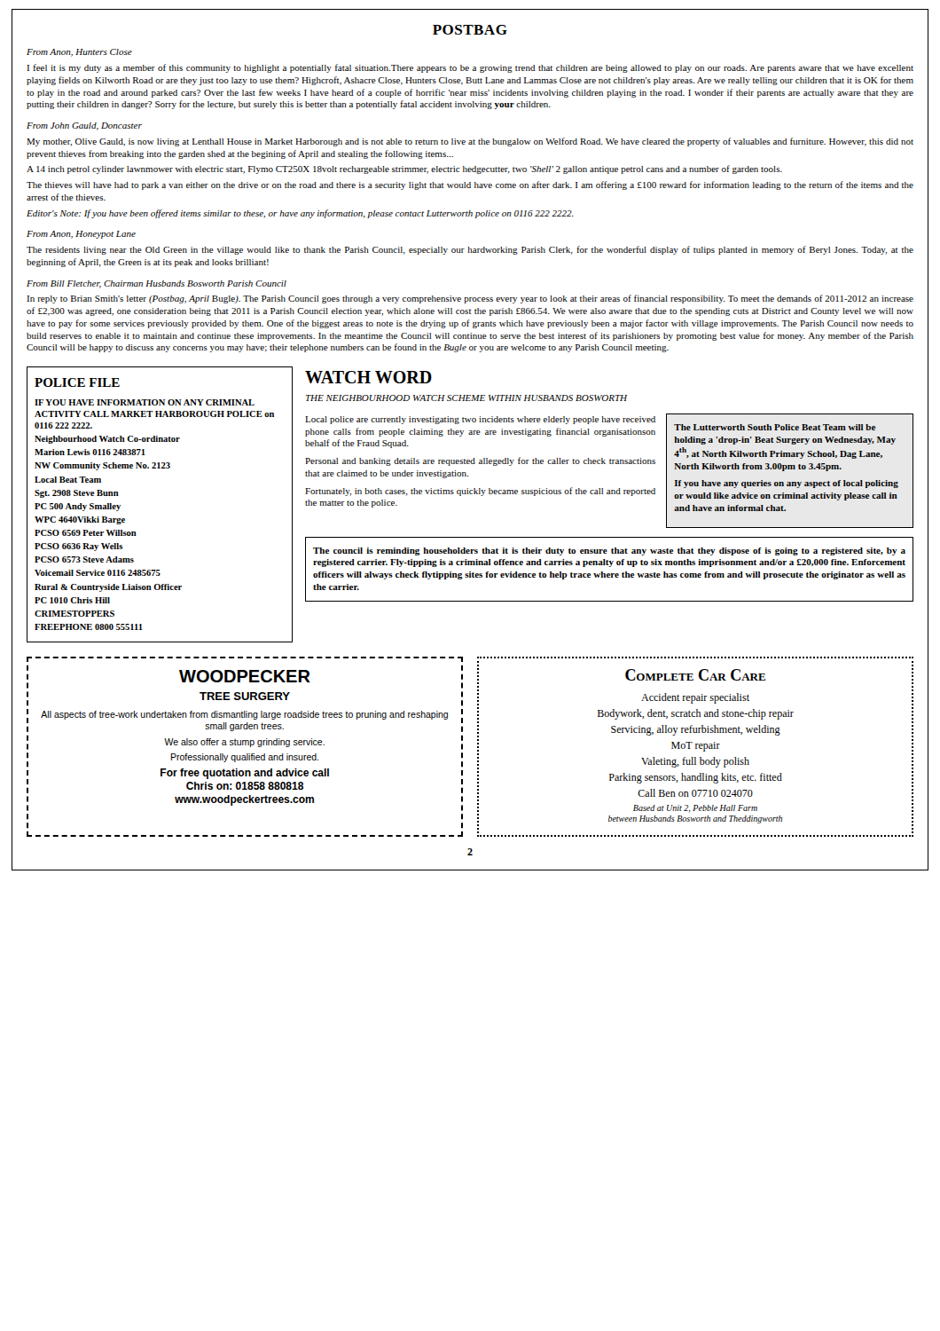POSTBAG
From Anon, Hunters Close
I feel it is my duty as a member of this community to highlight a potentially fatal situation.There appears to be a growing trend that children are being allowed to play on our roads. Are parents aware that we have excellent playing fields on Kilworth Road or are they just too lazy to use them? Highcroft, Ashacre Close, Hunters Close, Butt Lane and Lammas Close are not children's play areas. Are we really telling our children that it is OK for them to play in the road and around parked cars? Over the last few weeks I have heard of a couple of horrific 'near miss' incidents involving children playing in the road. I wonder if their parents are actually aware that they are putting their children in danger? Sorry for the lecture, but surely this is better than a potentially fatal accident involving your children.
From John Gauld, Doncaster
My mother, Olive Gauld, is now living at Lenthall House in Market Harborough and is not able to return to live at the bungalow on Welford Road. We have cleared the property of valuables and furniture. However, this did not prevent thieves from breaking into the garden shed at the begining of April and stealing the following items...
A 14 inch petrol cylinder lawnmower with electric start, Flymo CT250X 18volt rechargeable strimmer, electric hedgecutter, two 'Shell' 2 gallon antique petrol cans and a number of garden tools.
The thieves will have had to park a van either on the drive or on the road and there is a security light that would have come on after dark. I am offering a £100 reward for information leading to the return of the items and the arrest of the thieves.
Editor's Note: If you have been offered items similar to these, or have any information, please contact Lutterworth police on 0116 222 2222.
From Anon, Honeypot Lane
The residents living near the Old Green in the village would like to thank the Parish Council, especially our hardworking Parish Clerk, for the wonderful display of tulips planted in memory of Beryl Jones. Today, at the beginning of April, the Green is at its peak and looks brilliant!
From Bill Fletcher, Chairman Husbands Bosworth Parish Council
In reply to Brian Smith's letter (Postbag, April Bugle). The Parish Council goes through a very comprehensive process every year to look at their areas of financial responsibility. To meet the demands of 2011-2012 an increase of £2,300 was agreed, one consideration being that 2011 is a Parish Council election year, which alone will cost the parish £866.54. We were also aware that due to the spending cuts at District and County level we will now have to pay for some services previously provided by them. One of the biggest areas to note is the drying up of grants which have previously been a major factor with village improvements. The Parish Council now needs to build reserves to enable it to maintain and continue these improvements. In the meantime the Council will continue to serve the best interest of its parishioners by promoting best value for money. Any member of the Parish Council will be happy to discuss any concerns you may have; their telephone numbers can be found in the Bugle or you are welcome to any Parish Council meeting.
POLICE FILE
IF YOU HAVE INFORMATION ON ANY CRIMINAL ACTIVITY CALL MARKET HARBOROUGH POLICE on 0116 222 2222.
Neighbourhood Watch Co-ordinator
Marion Lewis 0116 2483871
NW Community Scheme No. 2123
Local Beat Team
Sgt. 2908 Steve Bunn
PC 500 Andy Smalley
WPC 4640Vikki Barge
PCSO 6569 Peter Willson
PCSO 6636 Ray Wells
PCSO 6573 Steve Adams
Voicemail Service 0116 2485675
Rural & Countryside Liaison Officer
PC 1010 Chris Hill
CRIMESTOPPERS
FREEPHONE 0800 555111
WATCH WORD
THE NEIGHBOURHOOD WATCH SCHEME WITHIN HUSBANDS BOSWORTH
Local police are currently investigating two incidents where elderly people have received phone calls from people claiming they are are investigating financial organisationson behalf of the Fraud Squad.
Personal and banking details are requested allegedly for the caller to check transactions that are claimed to be under investigation.
Fortunately, in both cases, the victims quickly became suspicious of the call and reported the matter to the police.
The Lutterworth South Police Beat Team will be holding a 'drop-in' Beat Surgery on Wednesday, May 4th, at North Kilworth Primary School, Dag Lane, North Kilworth from 3.00pm to 3.45pm.
If you have any queries on any aspect of local policing or would like advice on criminal activity please call in and have an informal chat.
The council is reminding householders that it is their duty to ensure that any waste that they dispose of is going to a registered site, by a registered carrier. Fly-tipping is a criminal offence and carries a penalty of up to six months imprisonment and/or a £20,000 fine. Enforcement officers will always check flytipping sites for evidence to help trace where the waste has come from and will prosecute the originator as well as the carrier.
WOODPECKER
TREE SURGERY
All aspects of tree-work undertaken from dismantling large roadside trees to pruning and reshaping small garden trees.
We also offer a stump grinding service.
Professionally qualified and insured.
For free quotation and advice call
Chris on: 01858 880818
www.woodpeckertrees.com
Complete Car Care
Accident repair specialist
Bodywork, dent, scratch and stone-chip repair
Servicing, alloy refurbishment, welding
MoT repair
Valeting, full body polish
Parking sensors, handling kits, etc. fitted
Call Ben on 07710 024070
Based at Unit 2, Pebble Hall Farm
between Husbands Bosworth and Theddingworth
2